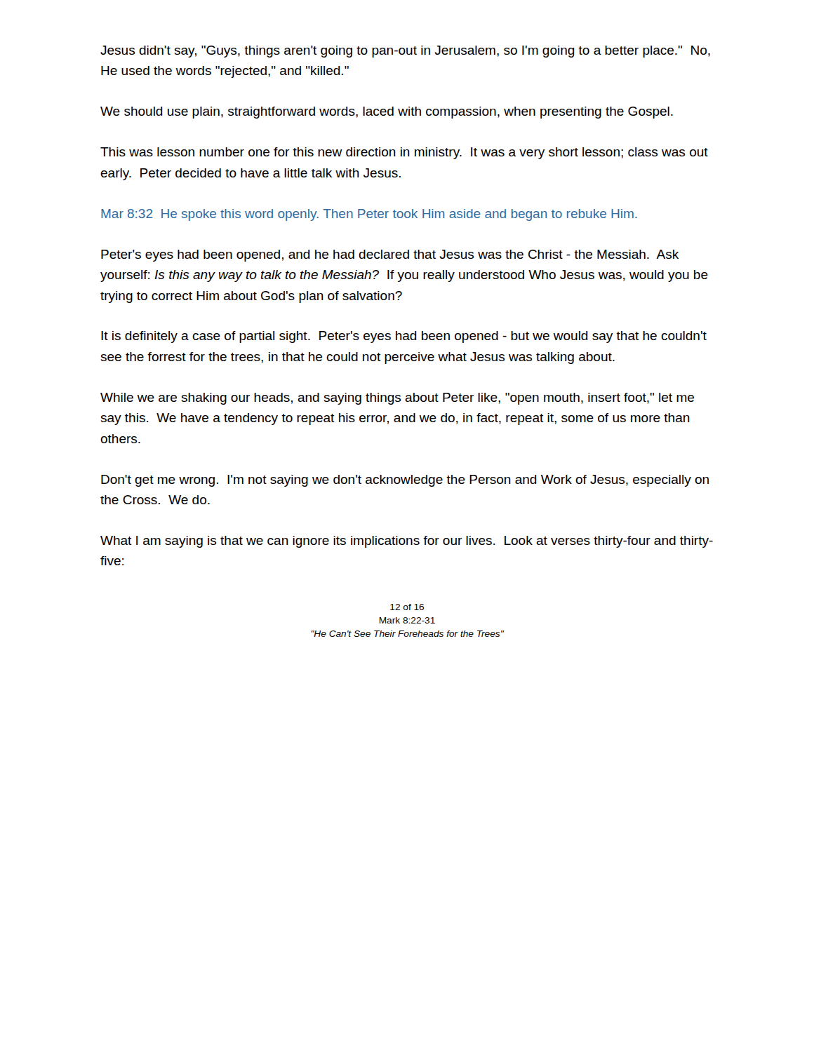Jesus didn't say, "Guys, things aren't going to pan-out in Jerusalem, so I'm going to a better place." No, He used the words "rejected," and "killed."
We should use plain, straightforward words, laced with compassion, when presenting the Gospel.
This was lesson number one for this new direction in ministry. It was a very short lesson; class was out early. Peter decided to have a little talk with Jesus.
Mar 8:32 He spoke this word openly. Then Peter took Him aside and began to rebuke Him.
Peter's eyes had been opened, and he had declared that Jesus was the Christ - the Messiah. Ask yourself: Is this any way to talk to the Messiah? If you really understood Who Jesus was, would you be trying to correct Him about God's plan of salvation?
It is definitely a case of partial sight. Peter's eyes had been opened - but we would say that he couldn't see the forrest for the trees, in that he could not perceive what Jesus was talking about.
While we are shaking our heads, and saying things about Peter like, "open mouth, insert foot," let me say this. We have a tendency to repeat his error, and we do, in fact, repeat it, some of us more than others.
Don't get me wrong. I'm not saying we don't acknowledge the Person and Work of Jesus, especially on the Cross. We do.
What I am saying is that we can ignore its implications for our lives. Look at verses thirty-four and thirty-five:
12 of 16
Mark 8:22-31
"He Can't See Their Foreheads for the Trees"